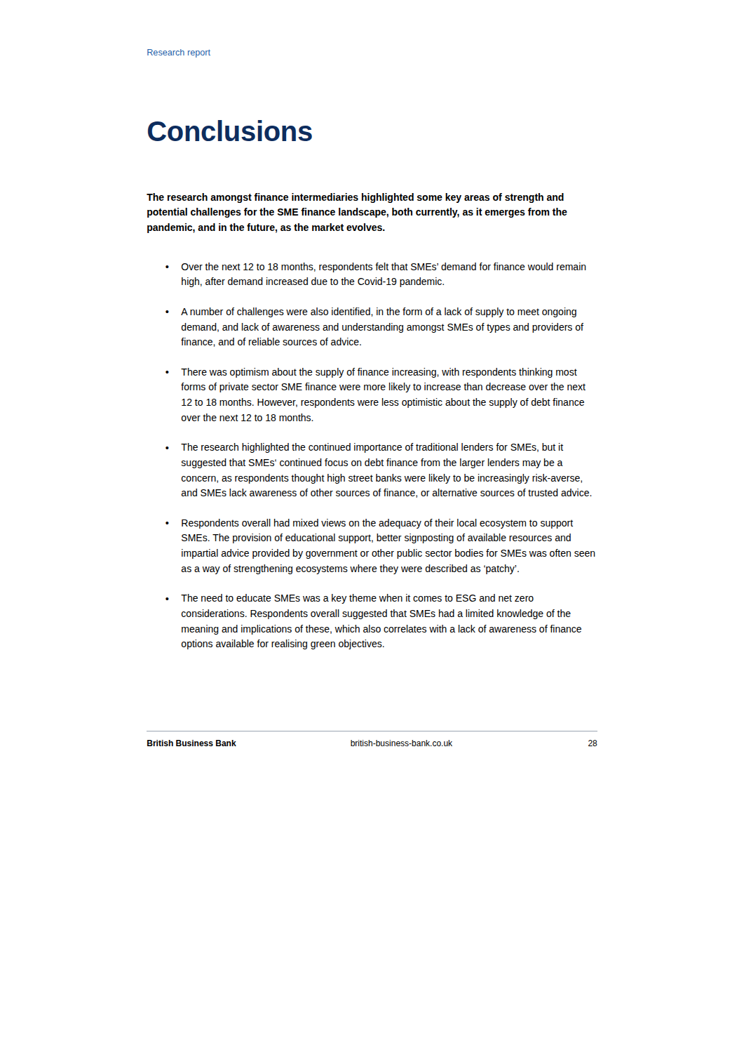Research report
Conclusions
The research amongst finance intermediaries highlighted some key areas of strength and potential challenges for the SME finance landscape, both currently, as it emerges from the pandemic, and in the future, as the market evolves.
Over the next 12 to 18 months, respondents felt that SMEs’ demand for finance would remain high, after demand increased due to the Covid-19 pandemic.
A number of challenges were also identified, in the form of a lack of supply to meet ongoing demand, and lack of awareness and understanding amongst SMEs of types and providers of finance, and of reliable sources of advice.
There was optimism about the supply of finance increasing, with respondents thinking most forms of private sector SME finance were more likely to increase than decrease over the next 12 to 18 months. However, respondents were less optimistic about the supply of debt finance over the next 12 to 18 months.
The research highlighted the continued importance of traditional lenders for SMEs, but it suggested that SMEs‘ continued focus on debt finance from the larger lenders may be a concern, as respondents thought high street banks were likely to be increasingly risk-averse, and SMEs lack awareness of other sources of finance, or alternative sources of trusted advice.
Respondents overall had mixed views on the adequacy of their local ecosystem to support SMEs. The provision of educational support, better signposting of available resources and impartial advice provided by government or other public sector bodies for SMEs was often seen as a way of strengthening ecosystems where they were described as ‘patchy’.
The need to educate SMEs was a key theme when it comes to ESG and net zero considerations. Respondents overall suggested that SMEs had a limited knowledge of the meaning and implications of these, which also correlates with a lack of awareness of finance options available for realising green objectives.
British Business Bank british-business-bank.co.uk 28